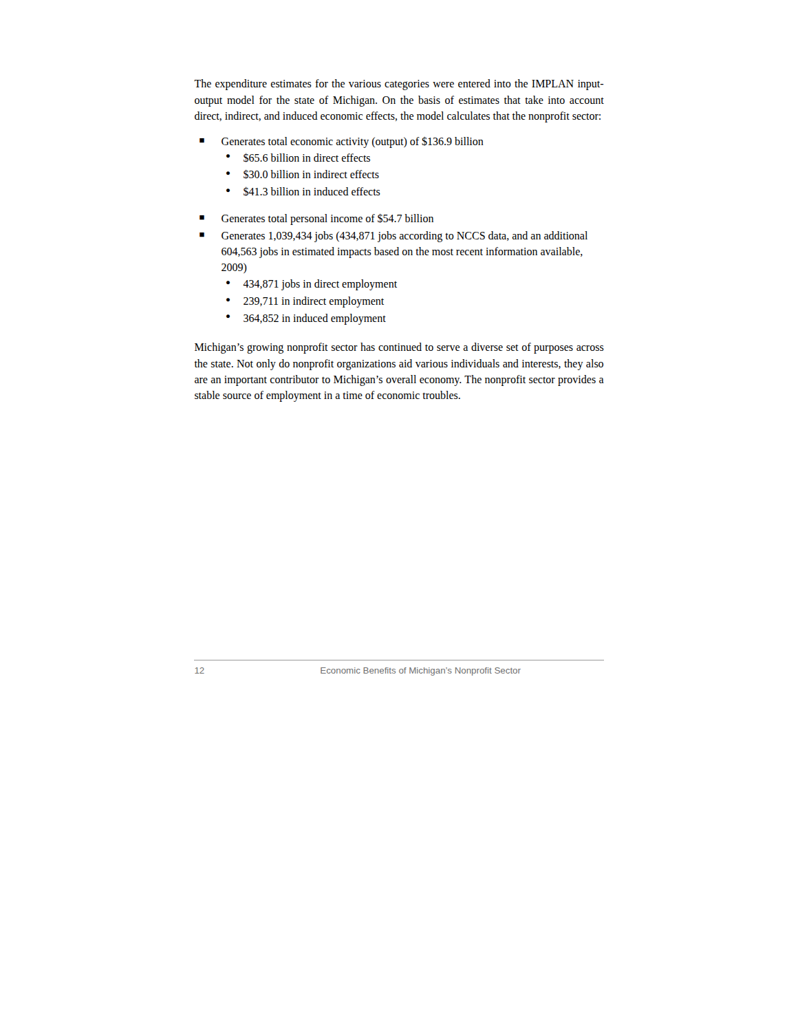The expenditure estimates for the various categories were entered into the IMPLAN input-output model for the state of Michigan. On the basis of estimates that take into account direct, indirect, and induced economic effects, the model calculates that the nonprofit sector:
Generates total economic activity (output) of $136.9 billion
$65.6 billion in direct effects
$30.0 billion in indirect effects
$41.3 billion in induced effects
Generates total personal income of $54.7 billion
Generates 1,039,434 jobs (434,871 jobs according to NCCS data, and an additional 604,563 jobs in estimated impacts based on the most recent information available, 2009)
434,871 jobs in direct employment
239,711 in indirect employment
364,852 in induced employment
Michigan’s growing nonprofit sector has continued to serve a diverse set of purposes across the state. Not only do nonprofit organizations aid various individuals and interests, they also are an important contributor to Michigan’s overall economy. The nonprofit sector provides a stable source of employment in a time of economic troubles.
12
Economic Benefits of Michigan’s Nonprofit Sector